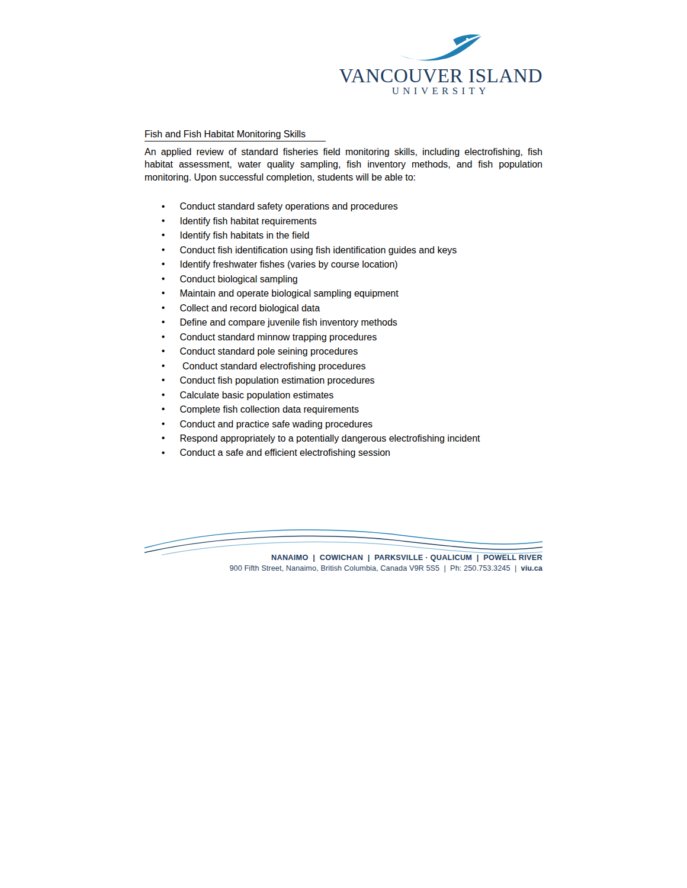VANCOUVER ISLAND
UNIVERSITY
Fish and Fish Habitat Monitoring Skills
An applied review of standard fisheries field monitoring skills, including electrofishing, fish habitat assessment, water quality sampling, fish inventory methods, and fish population monitoring. Upon successful completion, students will be able to:
Conduct standard safety operations and procedures
Identify fish habitat requirements
Identify fish habitats in the field
Conduct fish identification using fish identification guides and keys
Identify freshwater fishes (varies by course location)
Conduct biological sampling
Maintain and operate biological sampling equipment
Collect and record biological data
Define and compare juvenile fish inventory methods
Conduct standard minnow trapping procedures
Conduct standard pole seining procedures
Conduct standard electrofishing procedures
Conduct fish population estimation procedures
Calculate basic population estimates
Complete fish collection data requirements
Conduct and practice safe wading procedures
Respond appropriately to a potentially dangerous electrofishing incident
Conduct a safe and efficient electrofishing session
NANAIMO | COWICHAN | PARKSVILLE · QUALICUM | POWELL RIVER
900 Fifth Street, Nanaimo, British Columbia, Canada V9R 5S5 | Ph: 250.753.3245 | viu.ca